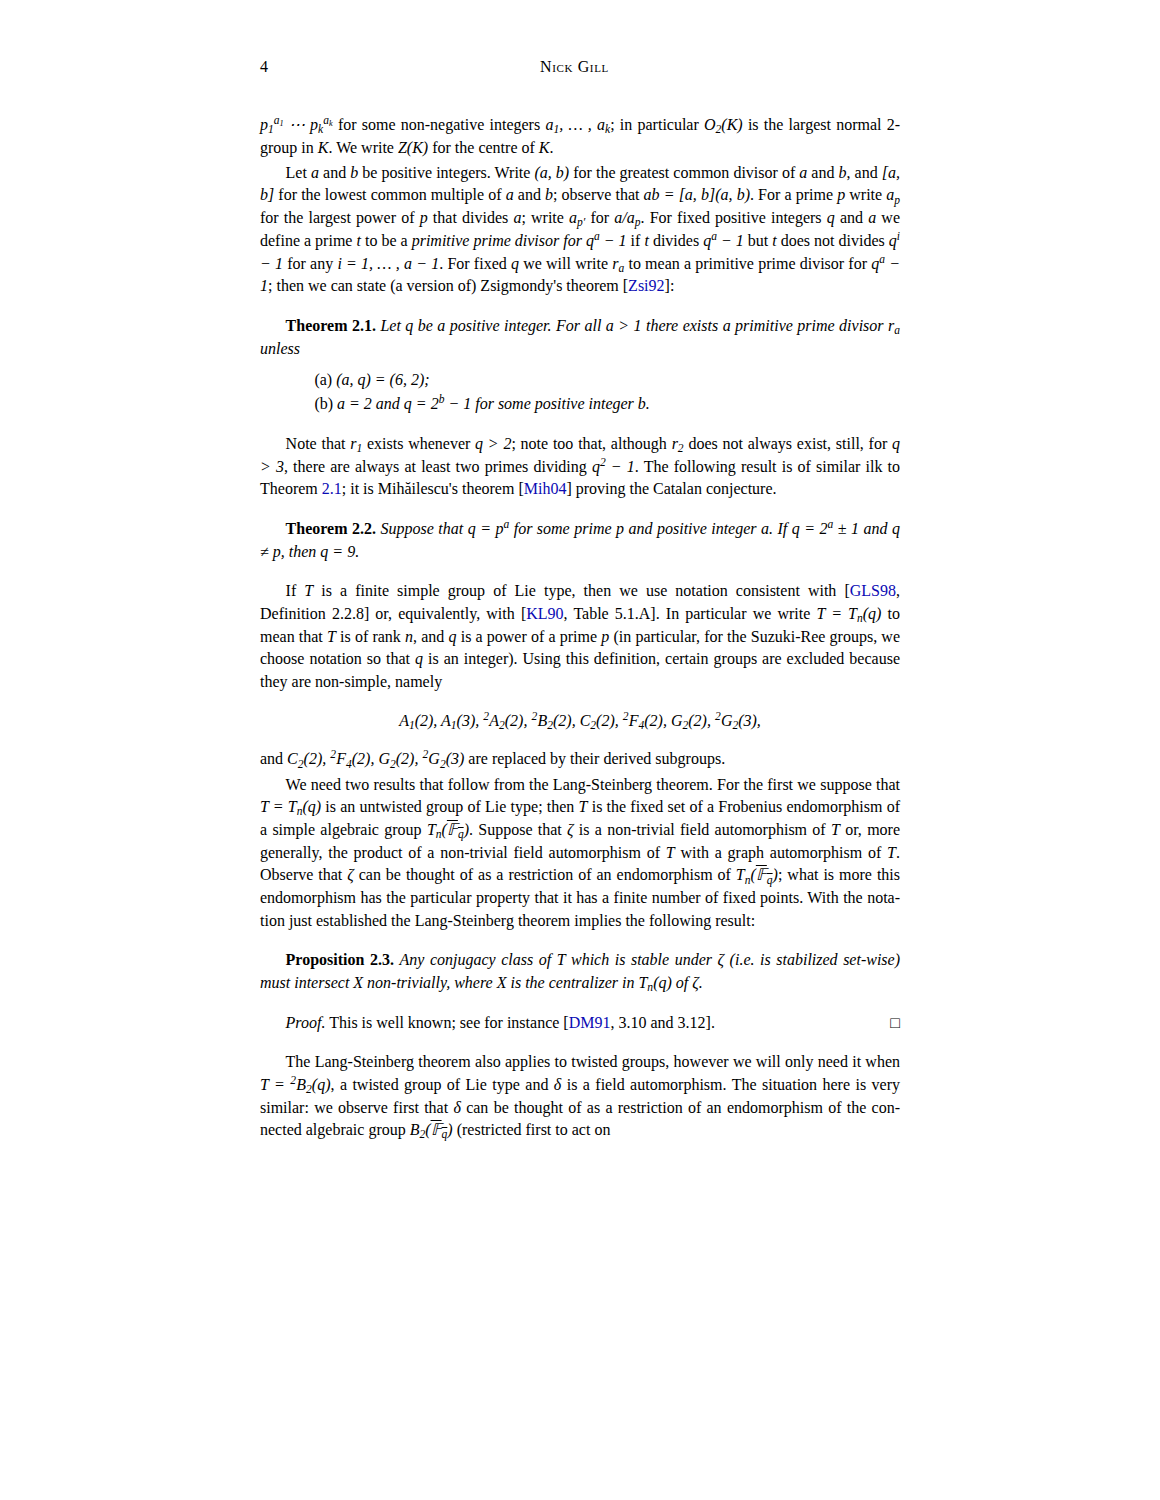4 Nick Gill
p1a1 ⋯ pkak for some non-negative integers a1, … , ak; in particular O2(K) is the largest normal 2-group in K. We write Z(K) for the centre of K.
Let a and b be positive integers. Write (a, b) for the greatest common divisor of a and b, and [a, b] for the lowest common multiple of a and b; observe that ab = [a, b](a, b). For a prime p write ap for the largest power of p that divides a; write ap′ for a/ap. For fixed positive integers q and a we define a prime t to be a primitive prime divisor for qa − 1 if t divides qa − 1 but t does not divides qi − 1 for any i = 1, … , a − 1. For fixed q we will write ra to mean a primitive prime divisor for qa − 1; then we can state (a version of) Zsigmondy's theorem [Zsi92]:
Theorem 2.1. Let q be a positive integer. For all a > 1 there exists a primitive prime divisor ra unless
(a) (a, q) = (6, 2);
(b) a = 2 and q = 2b − 1 for some positive integer b.
Note that r1 exists whenever q > 2; note too that, although r2 does not always exist, still, for q > 3, there are always at least two primes dividing q2 − 1. The following result is of similar ilk to Theorem 2.1; it is Mihăilescu's theorem [Mih04] proving the Catalan conjecture.
Theorem 2.2. Suppose that q = pa for some prime p and positive integer a. If q = 2a ± 1 and q ≠ p, then q = 9.
If T is a finite simple group of Lie type, then we use notation consistent with [GLS98, Definition 2.2.8] or, equivalently, with [KL90, Table 5.1.A]. In particular we write T = Tn(q) to mean that T is of rank n, and q is a power of a prime p (in particular, for the Suzuki-Ree groups, we choose notation so that q is an integer). Using this definition, certain groups are excluded because they are non-simple, namely
A1(2), A1(3), 2 A2(2), 2 B2(2), C2(2), 2 F4(2), G2(2), 2 G2(3),
and C2(2), 2 F4(2), G2(2), 2 G2(3) are replaced by their derived subgroups.
We need two results that follow from the Lang-Steinberg theorem. For the first we suppose that T = Tn(q) is an untwisted group of Lie type; then T is the fixed set of a Frobenius endomorphism of a simple algebraic group Tn(𝔽q). Suppose that ζ is a non-trivial field automorphism of T or, more generally, the product of a non-trivial field automorphism of T with a graph automorphism of T. Observe that ζ can be thought of as a restriction of an endomorphism of Tn(𝔽q); what is more this endomorphism has the particular property that it has a finite number of fixed points. With the notation just established the Lang-Steinberg theorem implies the following result:
Proposition 2.3. Any conjugacy class of T which is stable under ζ (i.e. is stabilized set-wise) must intersect X non-trivially, where X is the centralizer in Tn(q) of ζ.
Proof. This is well known; see for instance [DM91, 3.10 and 3.12].□
The Lang-Steinberg theorem also applies to twisted groups, however we will only need it when T = 2 B2(q), a twisted group of Lie type and δ is a field automorphism. The situation here is very similar: we observe first that δ can be thought of as a restriction of an endomorphism of the connected algebraic group B2(𝔽q) (restricted first to act on